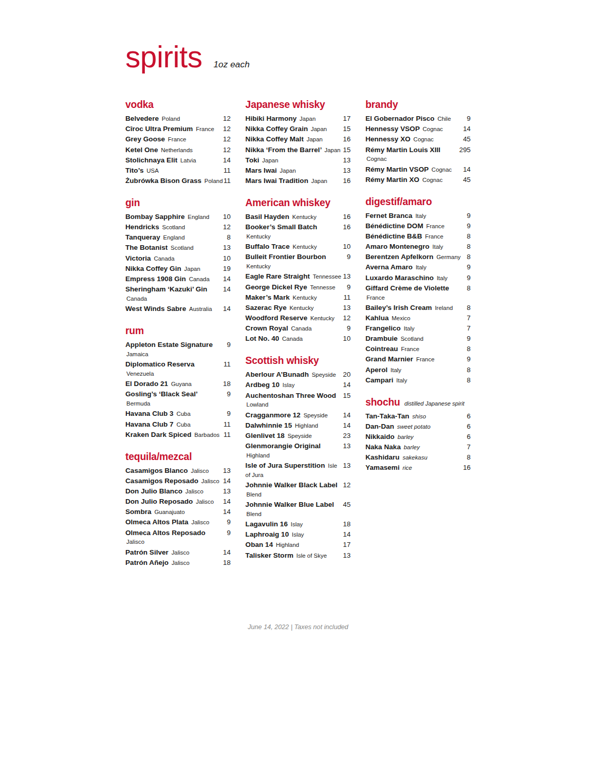spirits 1oz each
vodka
| Belvedere Poland | 12 |
| Cîroc Ultra Premium France | 12 |
| Grey Goose France | 12 |
| Ketel One Netherlands | 12 |
| Stolichnaya Elit Latvia | 14 |
| Tito’s USA | 11 |
| Żubrówka Bison Grass Poland | 11 |
gin
| Bombay Sapphire England | 10 |
| Hendricks Scotland | 12 |
| Tanqueray England | 8 |
| The Botanist Scotland | 13 |
| Victoria Canada | 10 |
| Nikka Coffey Gin Japan | 19 |
| Empress 1908 Gin Canada | 14 |
| Sheringham ‘Kazuki’ Gin Canada | 14 |
| West Winds Sabre Australia | 14 |
rum
| Appleton Estate Signature Jamaica | 9 |
| Diplomatico Reserva Venezuela | 11 |
| El Dorado 21 Guyana | 18 |
| Gosling’s ‘Black Seal’ Bermuda | 9 |
| Havana Club 3 Cuba | 9 |
| Havana Club 7 Cuba | 11 |
| Kraken Dark Spiced Barbados | 11 |
tequila/mezcal
| Casamigos Blanco Jalisco | 13 |
| Casamigos Reposado Jalisco | 14 |
| Don Julio Blanco Jalisco | 13 |
| Don Julio Reposado Jalisco | 14 |
| Sombra Guanajuato | 14 |
| Olmeca Altos Plata Jalisco | 9 |
| Olmeca Altos Reposado Jalisco | 9 |
| Patrón Silver Jalisco | 14 |
| Patrón Añejo Jalisco | 18 |
Japanese whisky
| Hibiki Harmony Japan | 17 |
| Nikka Coffey Grain Japan | 15 |
| Nikka Coffey Malt Japan | 16 |
| Nikka ‘From the Barrel’ Japan | 15 |
| Toki Japan | 13 |
| Mars Iwai Japan | 13 |
| Mars Iwai Tradition Japan | 16 |
American whiskey
| Basil Hayden Kentucky | 16 |
| Booker’s Small Batch Kentucky | 16 |
| Buffalo Trace Kentucky | 10 |
| Bulleit Frontier Bourbon Kentucky | 9 |
| Eagle Rare Straight Tennessee | 13 |
| George Dickel Rye Tennesse | 9 |
| Maker’s Mark Kentucky | 11 |
| Sazerac Rye Kentucky | 13 |
| Woodford Reserve Kentucky | 12 |
| Crown Royal Canada | 9 |
| Lot No. 40 Canada | 10 |
Scottish whisky
| Aberlour A’Bunadh Speyside | 20 |
| Ardbeg 10 Islay | 14 |
| Auchentoshan Three Wood Lowland | 15 |
| Cragganmore 12 Speyside | 14 |
| Dalwhinnie 15 Highland | 14 |
| Glenlivet 18 Speyside | 23 |
| Glenmorangie Original Highland | 13 |
| Isle of Jura Superstition Isle of Jura | 13 |
| Johnnie Walker Black Label Blend | 12 |
| Johnnie Walker Blue Label Blend | 45 |
| Lagavulin 16 Islay | 18 |
| Laphroaig 10 Islay | 14 |
| Oban 14 Highland | 17 |
| Talisker Storm Isle of Skye | 13 |
brandy
| El Gobernador Pisco Chile | 9 |
| Hennessy VSOP Cognac | 14 |
| Hennessy XO Cognac | 45 |
| Rémy Martin Louis XIII Cognac | 295 |
| Rémy Martin VSOP Cognac | 14 |
| Rémy Martin XO Cognac | 45 |
digestif/amaro
| Fernet Branca Italy | 9 |
| Bénédictine DOM France | 9 |
| Bénédictine B&B France | 8 |
| Amaro Montenegro Italy | 8 |
| Berentzen Apfelkorn Germany | 8 |
| Averna Amaro Italy | 9 |
| Luxardo Maraschino Italy | 9 |
| Giffard Crème de Violette France | 8 |
| Bailey’s Irish Cream Ireland | 8 |
| Kahlua Mexico | 7 |
| Frangelico Italy | 7 |
| Drambuie Scotland | 9 |
| Cointreau France | 8 |
| Grand Marnier France | 9 |
| Aperol Italy | 8 |
| Campari Italy | 8 |
shochu distilled Japanese spirit
| Tan-Taka-Tan shiso | 6 |
| Dan-Dan sweet potato | 6 |
| Nikkaido barley | 6 |
| Naka Naka barley | 7 |
| Kashidaru sakekasu | 8 |
| Yamasemi rice | 16 |
June 14, 2022 | Taxes not included